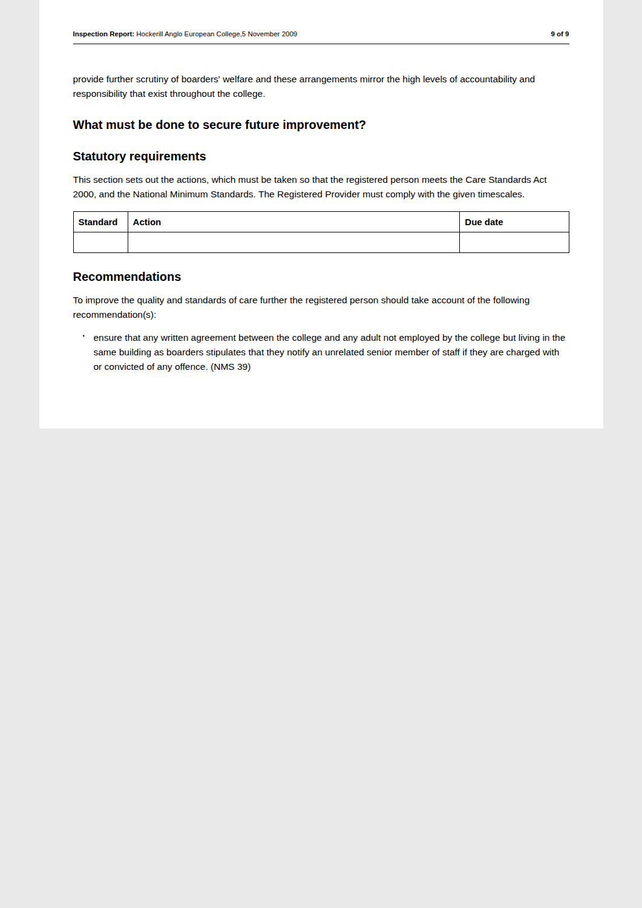Inspection Report: Hockerill Anglo European College,5 November 2009
9 of 9
provide further scrutiny of boarders' welfare and these arrangements mirror the high levels of accountability and responsibility that exist throughout the college.
What must be done to secure future improvement?
Statutory requirements
This section sets out the actions, which must be taken so that the registered person meets the Care Standards Act 2000, and the National Minimum Standards. The Registered Provider must comply with the given timescales.
| Standard | Action | Due date |
| --- | --- | --- |
Recommendations
To improve the quality and standards of care further the registered person should take account of the following recommendation(s):
ensure that any written agreement between the college and any adult not employed by the college but living in the same building as boarders stipulates that they notify an unrelated senior member of staff if they are charged with or convicted of any offence. (NMS 39)